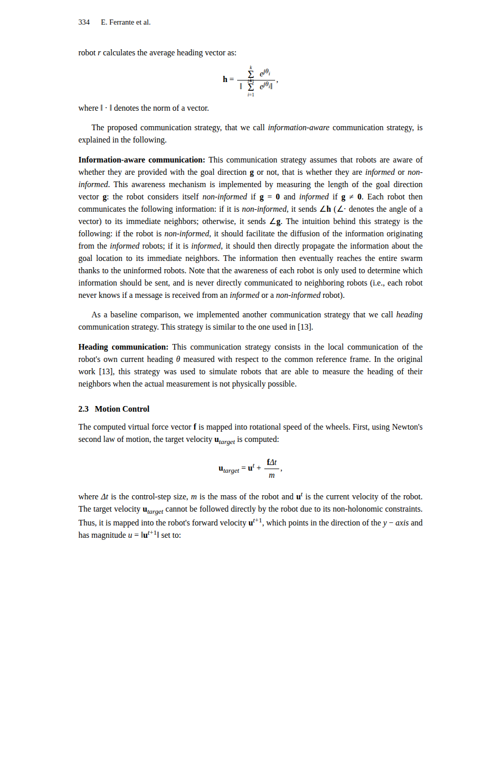334 E. Ferrante et al.
robot r calculates the average heading vector as:
h = Σki=1 ejθi ‖Σki=1 ejθi‖ ,
where ‖ · ‖ denotes the norm of a vector.
The proposed communication strategy, that we call information-aware communication strategy, is explained in the following.
Information-aware communication: This communication strategy assumes that robots are aware of whether they are provided with the goal direction g or not, that is whether they are informed or non-informed. This awareness mechanism is implemented by measuring the length of the goal direction vector g: the robot considers itself non-informed if g = 0 and informed if g ≠ 0. Each robot then communicates the following information: if it is non-informed, it sends ∠h (∠· denotes the angle of a vector) to its immediate neighbors; otherwise, it sends ∠g. The intuition behind this strategy is the following: if the robot is non-informed, it should facilitate the diffusion of the information originating from the informed robots; if it is informed, it should then directly propagate the information about the goal location to its immediate neighbors. The information then eventually reaches the entire swarm thanks to the uninformed robots. Note that the awareness of each robot is only used to determine which information should be sent, and is never directly communicated to neighboring robots (i.e., each robot never knows if a message is received from an informed or a non-informed robot).
As a baseline comparison, we implemented another communication strategy that we call heading communication strategy. This strategy is similar to the one used in [13].
Heading communication: This communication strategy consists in the local communication of the robot's own current heading θ measured with respect to the common reference frame. In the original work [13], this strategy was used to simulate robots that are able to measure the heading of their neighbors when the actual measurement is not physically possible.
2.3 Motion Control
The computed virtual force vector f is mapped into rotational speed of the wheels. First, using Newton's second law of motion, the target velocity utarget is computed:
utarget = ut + fΔt m ,
where Δt is the control-step size, m is the mass of the robot and ut is the current velocity of the robot. The target velocity utarget cannot be followed directly by the robot due to its non-holonomic constraints. Thus, it is mapped into the robot's forward velocity ut+1, which points in the direction of the y − axis and has magnitude u = ‖ut+1‖ set to: